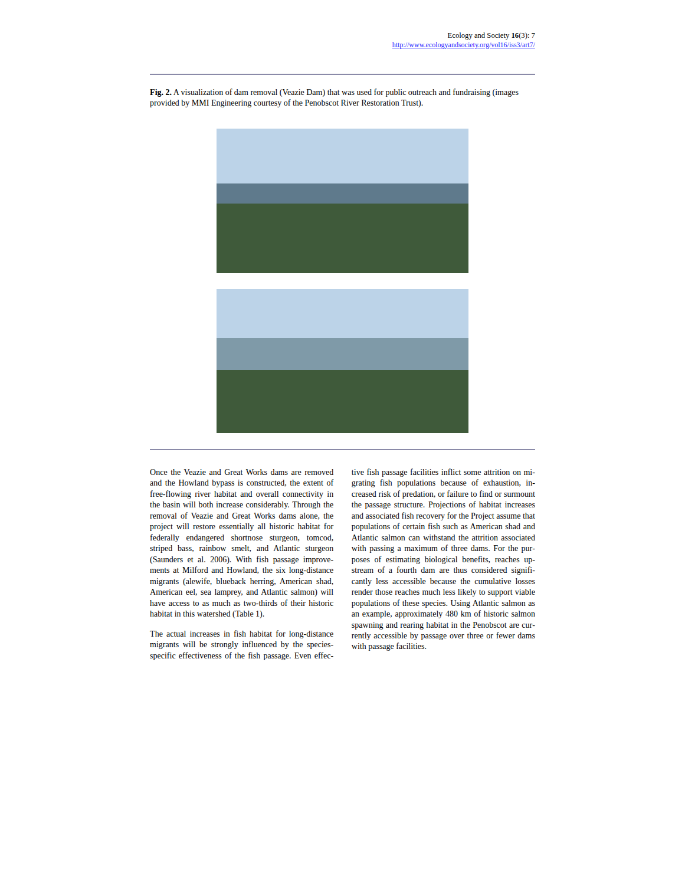Ecology and Society 16(3): 7
http://www.ecologyandsociety.org/vol16/iss3/art7/
Fig. 2. A visualization of dam removal (Veazie Dam) that was used for public outreach and fundraising (images provided by MMI Engineering courtesy of the Penobscot River Restoration Trust).
Once the Veazie and Great Works dams are removed and the Howland bypass is constructed, the extent of free-flowing river habitat and overall connectivity in the basin will both increase considerably. Through the removal of Veazie and Great Works dams alone, the project will restore essentially all historic habitat for federally endangered shortnose sturgeon, tomcod, striped bass, rainbow smelt, and Atlantic sturgeon (Saunders et al. 2006). With fish passage improvements at Milford and Howland, the six long-distance migrants (alewife, blueback herring, American shad, American eel, sea lamprey, and Atlantic salmon) will have access to as much as two-thirds of their historic habitat in this watershed (Table 1).
The actual increases in fish habitat for long-distance migrants will be strongly influenced by the species-specific effectiveness of the fish passage. Even effective fish passage facilities inflict some attrition on migrating fish populations because of exhaustion, increased risk of predation, or failure to find or surmount the passage structure. Projections of habitat increases and associated fish recovery for the Project assume that populations of certain fish such as American shad and Atlantic salmon can withstand the attrition associated with passing a maximum of three dams. For the purposes of estimating biological benefits, reaches upstream of a fourth dam are thus considered significantly less accessible because the cumulative losses render those reaches much less likely to support viable populations of these species. Using Atlantic salmon as an example, approximately 480 km of historic salmon spawning and rearing habitat in the Penobscot are currently accessible by passage over three or fewer dams with passage facilities.